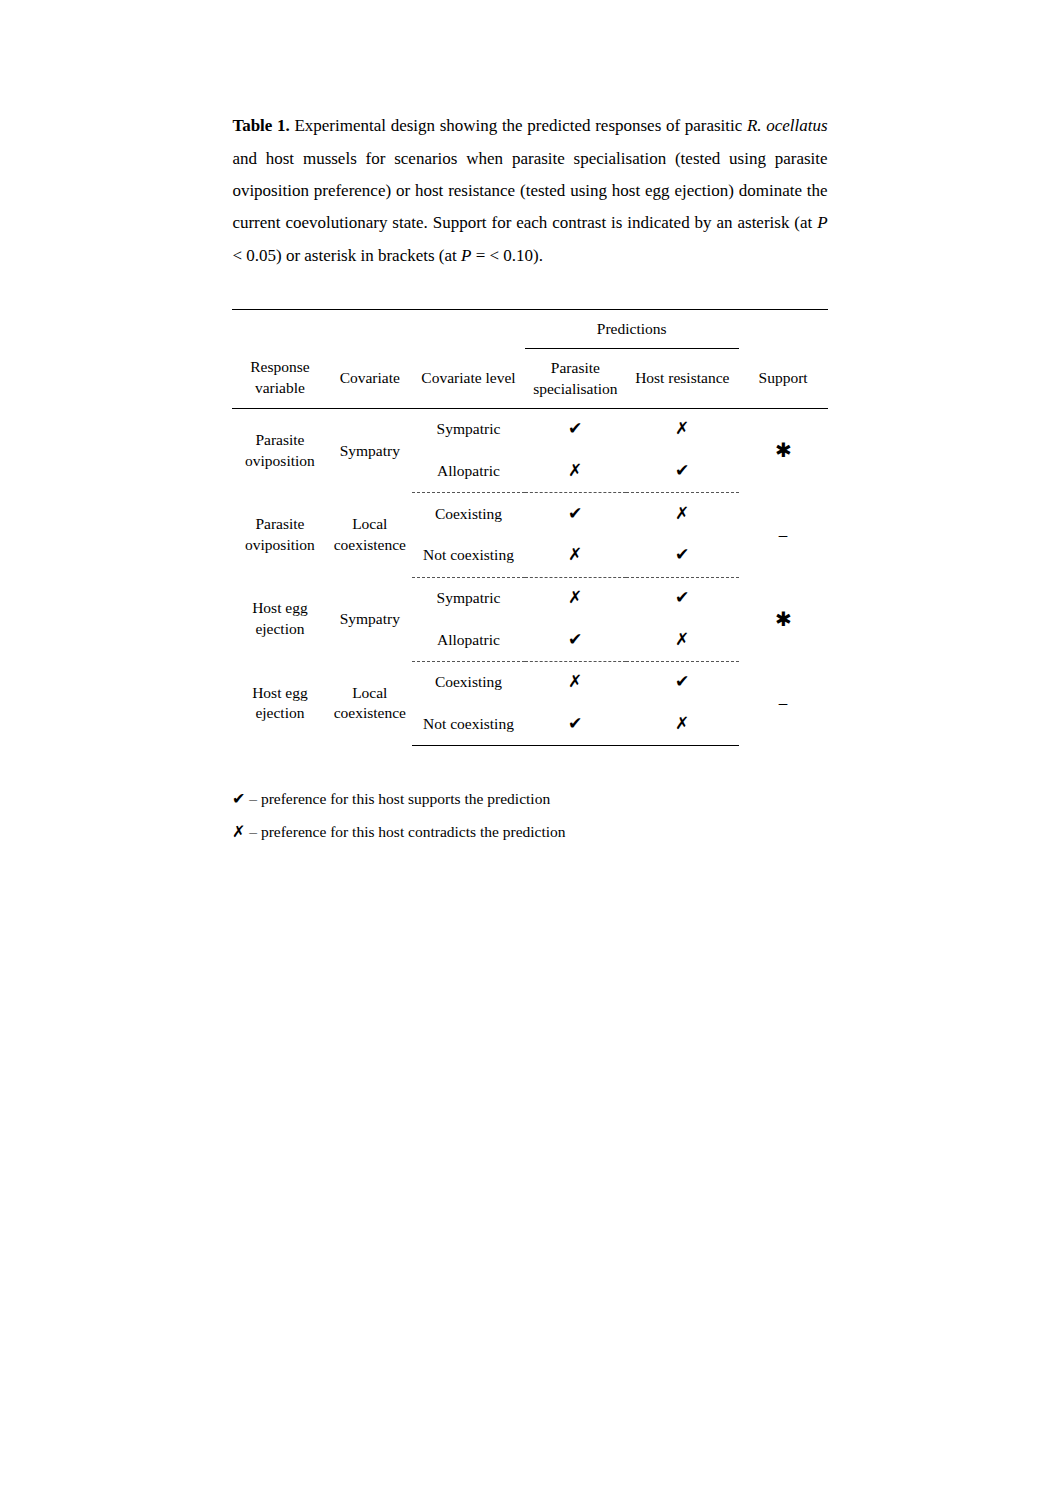Table 1. Experimental design showing the predicted responses of parasitic R. ocellatus and host mussels for scenarios when parasite specialisation (tested using parasite oviposition preference) or host resistance (tested using host egg ejection) dominate the current coevolutionary state. Support for each contrast is indicated by an asterisk (at P < 0.05) or asterisk in brackets (at P = < 0.10).
| | | | Predictions | |
| --- | --- | --- | --- | --- |
| Response variable | Covariate | Covariate level | Parasite specialisation | Host resistance | Support |
| Parasite oviposition | Sympatry | Sympatric | ✔ | ✗ | ✱ |
| Allopatric | ✗ | ✔ |
| Parasite oviposition | Local coexistence | Coexisting | ✔ | ✗ | – |
| Not coexisting | ✗ | ✔ |
| Host egg ejection | Sympatry | Sympatric | ✗ | ✔ | ✱ |
| Allopatric | ✔ | ✗ |
| Host egg ejection | Local coexistence | Coexisting | ✗ | ✔ | – |
| Not coexisting | ✔ | ✗ |
✔ – preference for this host supports the prediction
✗ – preference for this host contradicts the prediction